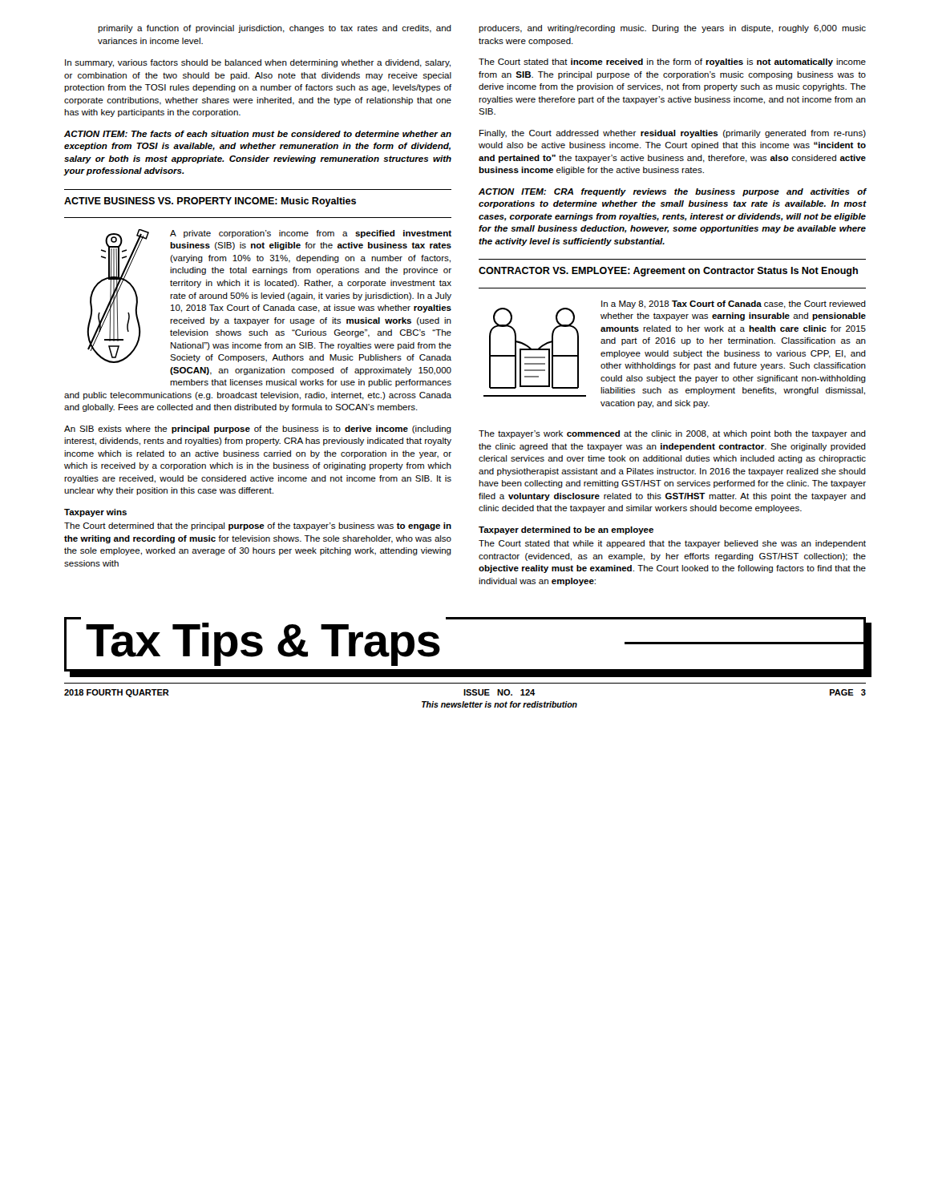primarily a function of provincial jurisdiction, changes to tax rates and credits, and variances in income level.
In summary, various factors should be balanced when determining whether a dividend, salary, or combination of the two should be paid. Also note that dividends may receive special protection from the TOSI rules depending on a number of factors such as age, levels/types of corporate contributions, whether shares were inherited, and the type of relationship that one has with key participants in the corporation.
ACTION ITEM: The facts of each situation must be considered to determine whether an exception from TOSI is available, and whether remuneration in the form of dividend, salary or both is most appropriate. Consider reviewing remuneration structures with your professional advisors.
ACTIVE BUSINESS VS. PROPERTY INCOME: Music Royalties
A private corporation’s income from a specified investment business (SIB) is not eligible for the active business tax rates (varying from 10% to 31%, depending on a number of factors, including the total earnings from operations and the province or territory in which it is located). Rather, a corporate investment tax rate of around 50% is levied (again, it varies by jurisdiction). In a July 10, 2018 Tax Court of Canada case, at issue was whether royalties received by a taxpayer for usage of its musical works (used in television shows such as “Curious George”, and CBC’s “The National”) was income from an SIB. The royalties were paid from the Society of Composers, Authors and Music Publishers of Canada (SOCAN), an organization composed of approximately 150,000 members that licenses musical works for use in public performances and public telecommunications (e.g. broadcast television, radio, internet, etc.) across Canada and globally. Fees are collected and then distributed by formula to SOCAN’s members.
An SIB exists where the principal purpose of the business is to derive income (including interest, dividends, rents and royalties) from property. CRA has previously indicated that royalty income which is related to an active business carried on by the corporation in the year, or which is received by a corporation which is in the business of originating property from which royalties are received, would be considered active income and not income from an SIB. It is unclear why their position in this case was different.
Taxpayer wins
The Court determined that the principal purpose of the taxpayer’s business was to engage in the writing and recording of music for television shows. The sole shareholder, who was also the sole employee, worked an average of 30 hours per week pitching work, attending viewing sessions with
producers, and writing/recording music. During the years in dispute, roughly 6,000 music tracks were composed.
The Court stated that income received in the form of royalties is not automatically income from an SIB. The principal purpose of the corporation’s music composing business was to derive income from the provision of services, not from property such as music copyrights. The royalties were therefore part of the taxpayer’s active business income, and not income from an SIB.
Finally, the Court addressed whether residual royalties (primarily generated from re-runs) would also be active business income. The Court opined that this income was “incident to and pertained to” the taxpayer’s active business and, therefore, was also considered active business income eligible for the active business rates.
ACTION ITEM: CRA frequently reviews the business purpose and activities of corporations to determine whether the small business tax rate is available. In most cases, corporate earnings from royalties, rents, interest or dividends, will not be eligible for the small business deduction, however, some opportunities may be available where the activity level is sufficiently substantial.
CONTRACTOR VS. EMPLOYEE: Agreement on Contractor Status Is Not Enough
In a May 8, 2018 Tax Court of Canada case, the Court reviewed whether the taxpayer was earning insurable and pensionable amounts related to her work at a health care clinic for 2015 and part of 2016 up to her termination. Classification as an employee would subject the business to various CPP, EI, and other withholdings for past and future years. Such classification could also subject the payer to other significant non-withholding liabilities such as employment benefits, wrongful dismissal, vacation pay, and sick pay.
The taxpayer’s work commenced at the clinic in 2008, at which point both the taxpayer and the clinic agreed that the taxpayer was an independent contractor. She originally provided clerical services and over time took on additional duties which included acting as chiropractic and physiotherapist assistant and a Pilates instructor. In 2016 the taxpayer realized she should have been collecting and remitting GST/HST on services performed for the clinic. The taxpayer filed a voluntary disclosure related to this GST/HST matter. At this point the taxpayer and clinic decided that the taxpayer and similar workers should become employees.
Taxpayer determined to be an employee
The Court stated that while it appeared that the taxpayer believed she was an independent contractor (evidenced, as an example, by her efforts regarding GST/HST collection); the objective reality must be examined. The Court looked to the following factors to find that the individual was an employee:
Tax Tips & Traps
2018 FOURTH QUARTER
ISSUE NO. 124
This newsletter is not for redistribution
PAGE 3